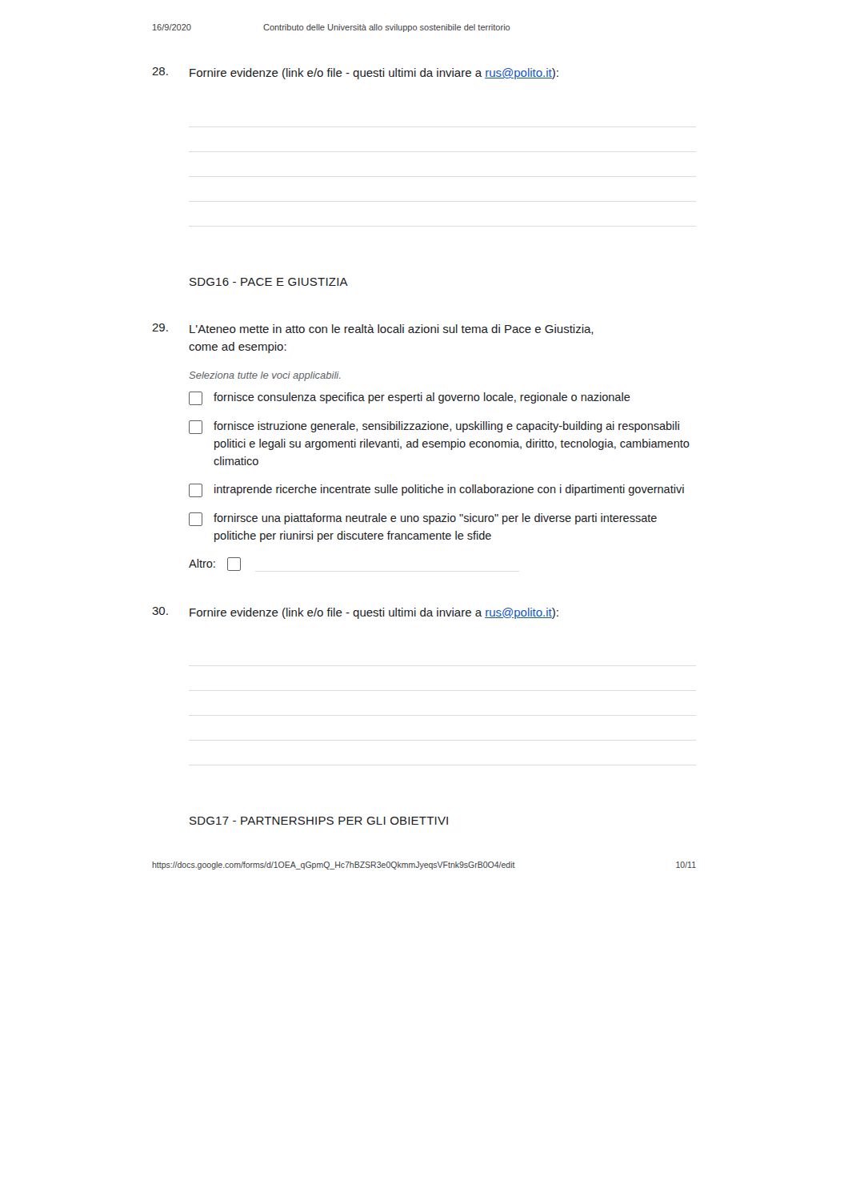16/9/2020
Contributo delle Università allo sviluppo sostenibile del territorio
28.
Fornire evidenze (link e/o file - questi ultimi da inviare a rus@polito.it):
SDG16 - PACE E GIUSTIZIA
29.
L'Ateneo mette in atto con le realtà locali azioni sul tema di Pace e Giustizia,
come ad esempio:
Seleziona tutte le voci applicabili.
fornisce consulenza specifica per esperti al governo locale, regionale o nazionale
fornisce istruzione generale, sensibilizzazione, upskilling e capacity-building ai responsabili politici e legali su argomenti rilevanti, ad esempio economia, diritto, tecnologia, cambiamento climatico
intraprende ricerche incentrate sulle politiche in collaborazione con i dipartimenti governativi
fornirsce una piattaforma neutrale e uno spazio "sicuro" per le diverse parti interessate politiche per riunirsi per discutere francamente le sfide
Altro:
30.
Fornire evidenze (link e/o file - questi ultimi da inviare a rus@polito.it):
SDG17 - PARTNERSHIPS PER GLI OBIETTIVI
https://docs.google.com/forms/d/1OEA_qGpmQ_Hc7hBZSR3e0QkmmJyeqsVFtnk9sGrB0O4/edit
10/11